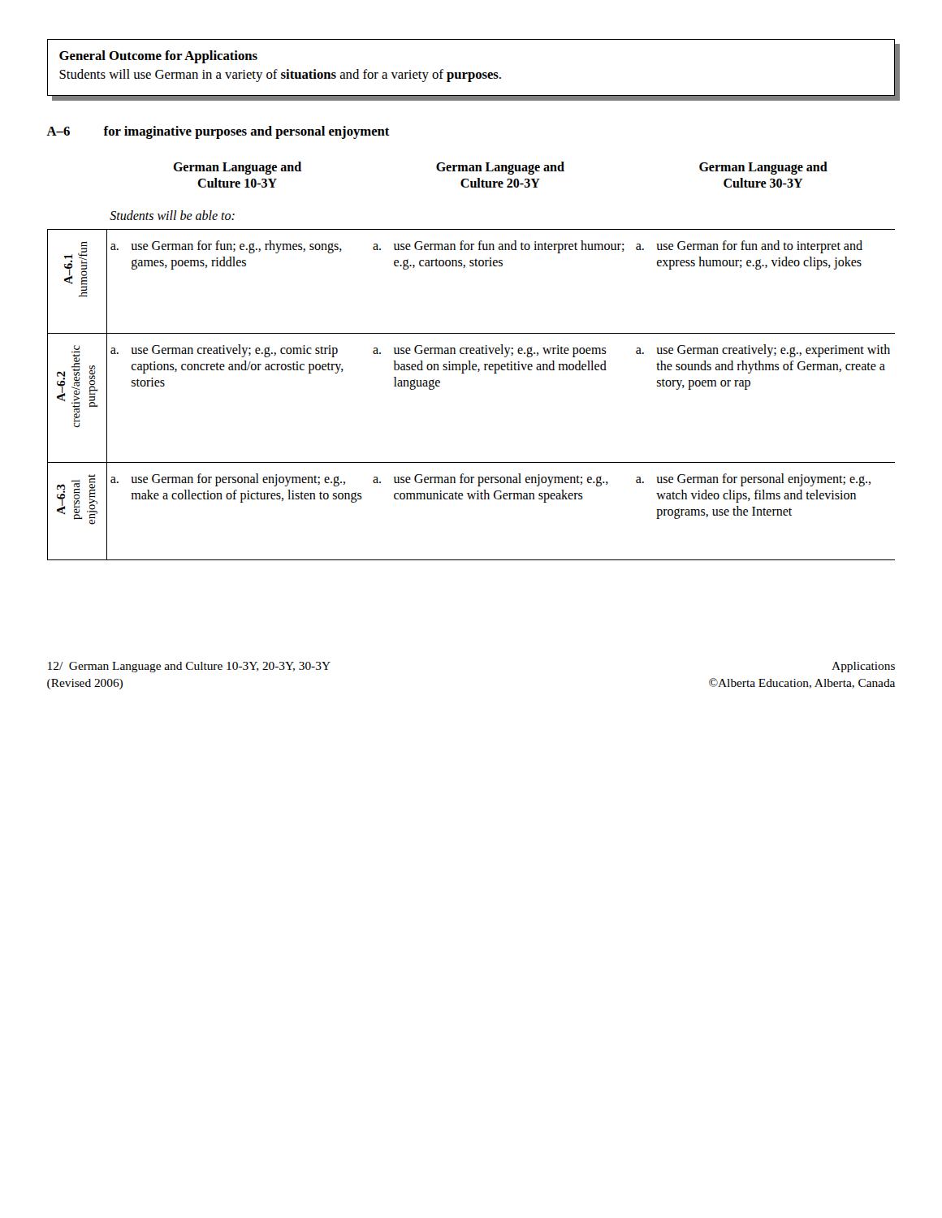General Outcome for Applications
Students will use German in a variety of situations and for a variety of purposes.
A–6for imaginative purposes and personal enjoyment
| | German Language and Culture 10-3Y | German Language and Culture 20-3Y | German Language and Culture 30-3Y |
| --- | --- | --- | --- |
| | Students will be able to: | | |
| A–6.1 humour/fun | a. use German for fun; e.g., rhymes, songs, games, poems, riddles | a. use German for fun and to interpret humour; e.g., cartoons, stories | a. use German for fun and to interpret and express humour; e.g., video clips, jokes |
| A–6.2 creative/aesthetic purposes | a. use German creatively; e.g., comic strip captions, concrete and/or acrostic poetry, stories | a. use German creatively; e.g., write poems based on simple, repetitive and modelled language | a. use German creatively; e.g., experiment with the sounds and rhythms of German, create a story, poem or rap |
| A–6.3 personal enjoyment | a. use German for personal enjoyment; e.g., make a collection of pictures, listen to songs | a. use German for personal enjoyment; e.g., communicate with German speakers | a. use German for personal enjoyment; e.g., watch video clips, films and television programs, use the Internet |
| 12/ German Language and Culture 10-3Y, 20-3Y, 30-3Y | Applications |
| (Revised 2006) | ©Alberta Education, Alberta, Canada |